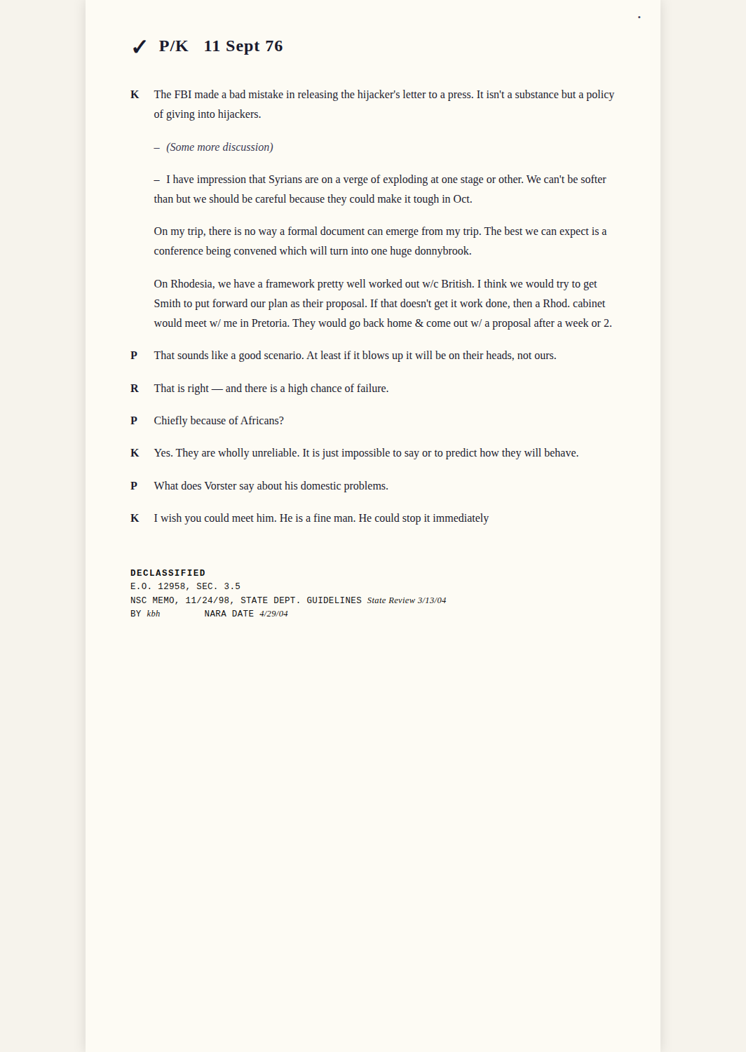•
✓P/K 11 Sept 76
K The FBI made a bad mistake in releasing the hijacker's letter to a press. It isn't a substance but a policy of giving into hijackers.
–(Some more discussion) –I have impression that Syrians are on a verge of exploding at one stage or other. We can't be softer than but we should be careful because they could make it tough in Oct. On my trip, there is no way a formal document can emerge from my trip. The best we can expect is a conference being convened which will turn into one huge donnybrook. On Rhodesia, we have a framework pretty well worked out w/c British. I think we would try to get Smith to put forward our plan as their proposal. If that doesn't get it work done, then a Rhod. cabinet would meet w/ me in Pretoria. They would go back home & come out w/ a proposal after a week or 2.
P That sounds like a good scenario. At least if it blows up it will be on their heads, not ours.
R That is right — and there is a high chance of failure.
P Chiefly because of Africans?
K Yes. They are wholly unreliable. It is just impossible to say or to predict how they will behave.
P What does Vorster say about his domestic problems.
K I wish you could meet him. He is a fine man. He could stop it immediately
DECLASSIFIED
E.O. 12958, SEC. 3.5
NSC MEMO, 11/24/98, STATE DEPT. GUIDELINES State Review 3/13/04
BY kbh NARA DATE 4/29/04